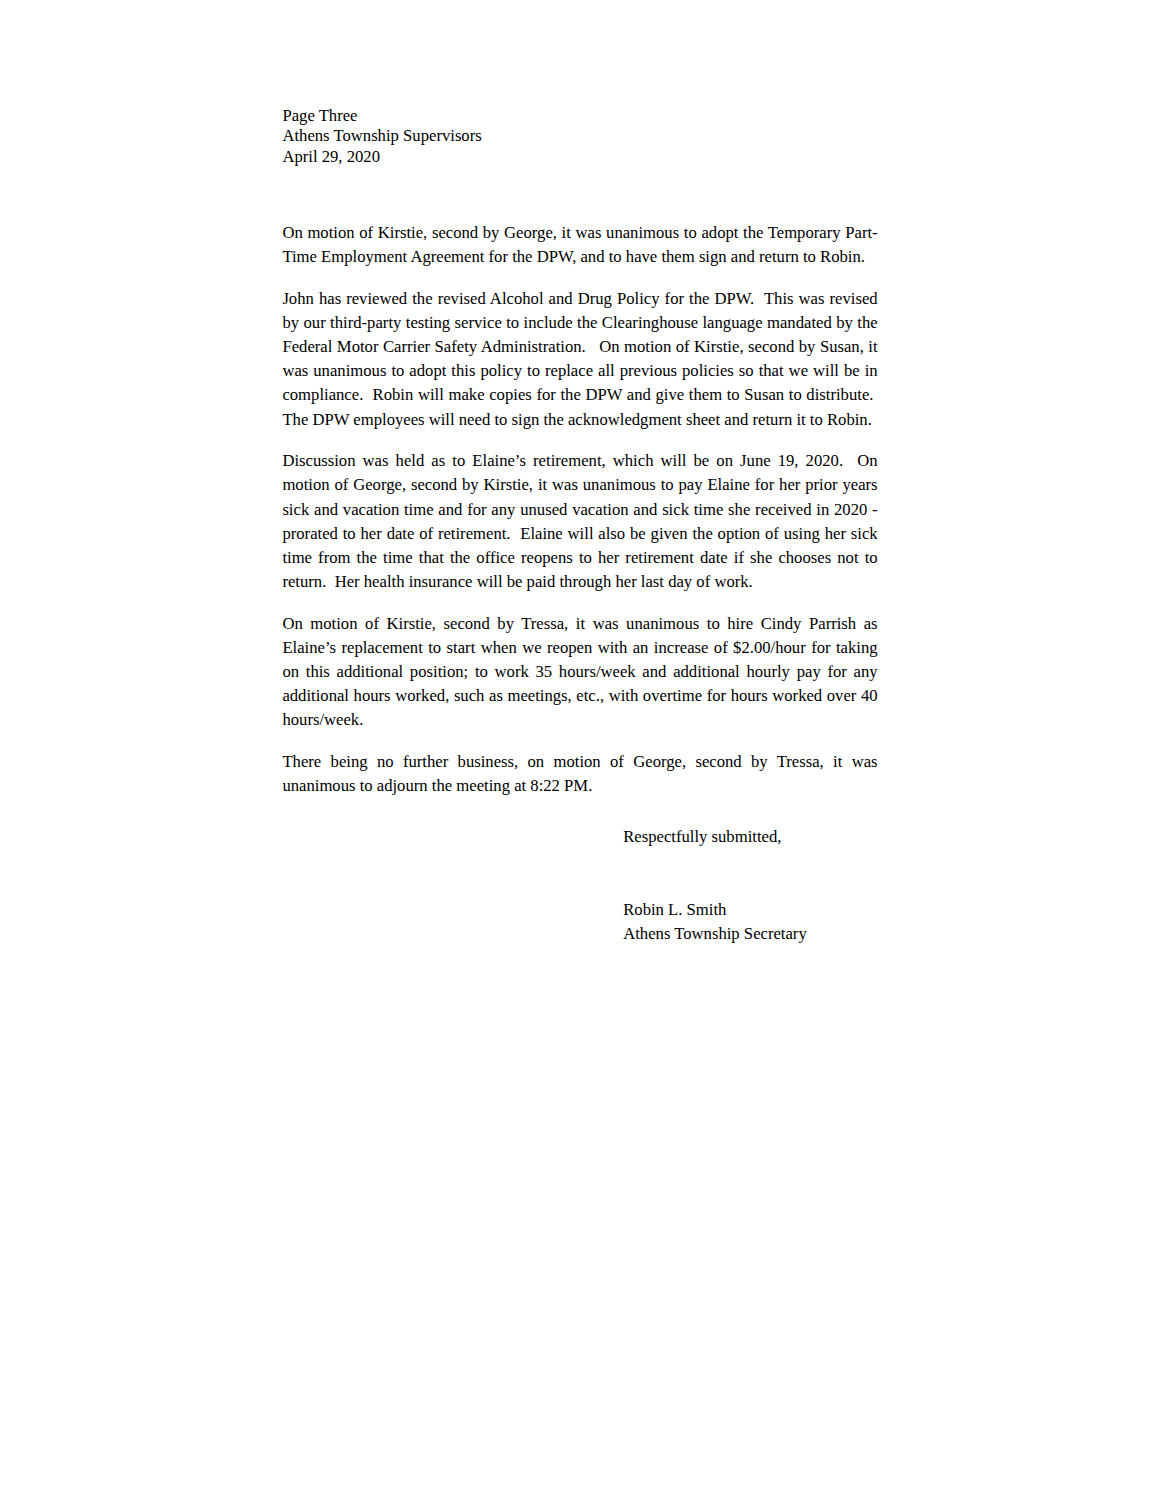Page Three
Athens Township Supervisors
April 29, 2020
On motion of Kirstie, second by George, it was unanimous to adopt the Temporary Part-Time Employment Agreement for the DPW, and to have them sign and return to Robin.
John has reviewed the revised Alcohol and Drug Policy for the DPW. This was revised by our third-party testing service to include the Clearinghouse language mandated by the Federal Motor Carrier Safety Administration. On motion of Kirstie, second by Susan, it was unanimous to adopt this policy to replace all previous policies so that we will be in compliance. Robin will make copies for the DPW and give them to Susan to distribute. The DPW employees will need to sign the acknowledgment sheet and return it to Robin.
Discussion was held as to Elaine’s retirement, which will be on June 19, 2020. On motion of George, second by Kirstie, it was unanimous to pay Elaine for her prior years sick and vacation time and for any unused vacation and sick time she received in 2020 - prorated to her date of retirement. Elaine will also be given the option of using her sick time from the time that the office reopens to her retirement date if she chooses not to return. Her health insurance will be paid through her last day of work.
On motion of Kirstie, second by Tressa, it was unanimous to hire Cindy Parrish as Elaine’s replacement to start when we reopen with an increase of $2.00/hour for taking on this additional position; to work 35 hours/week and additional hourly pay for any additional hours worked, such as meetings, etc., with overtime for hours worked over 40 hours/week.
There being no further business, on motion of George, second by Tressa, it was unanimous to adjourn the meeting at 8:22 PM.
Respectfully submitted,
Robin L. Smith
Athens Township Secretary